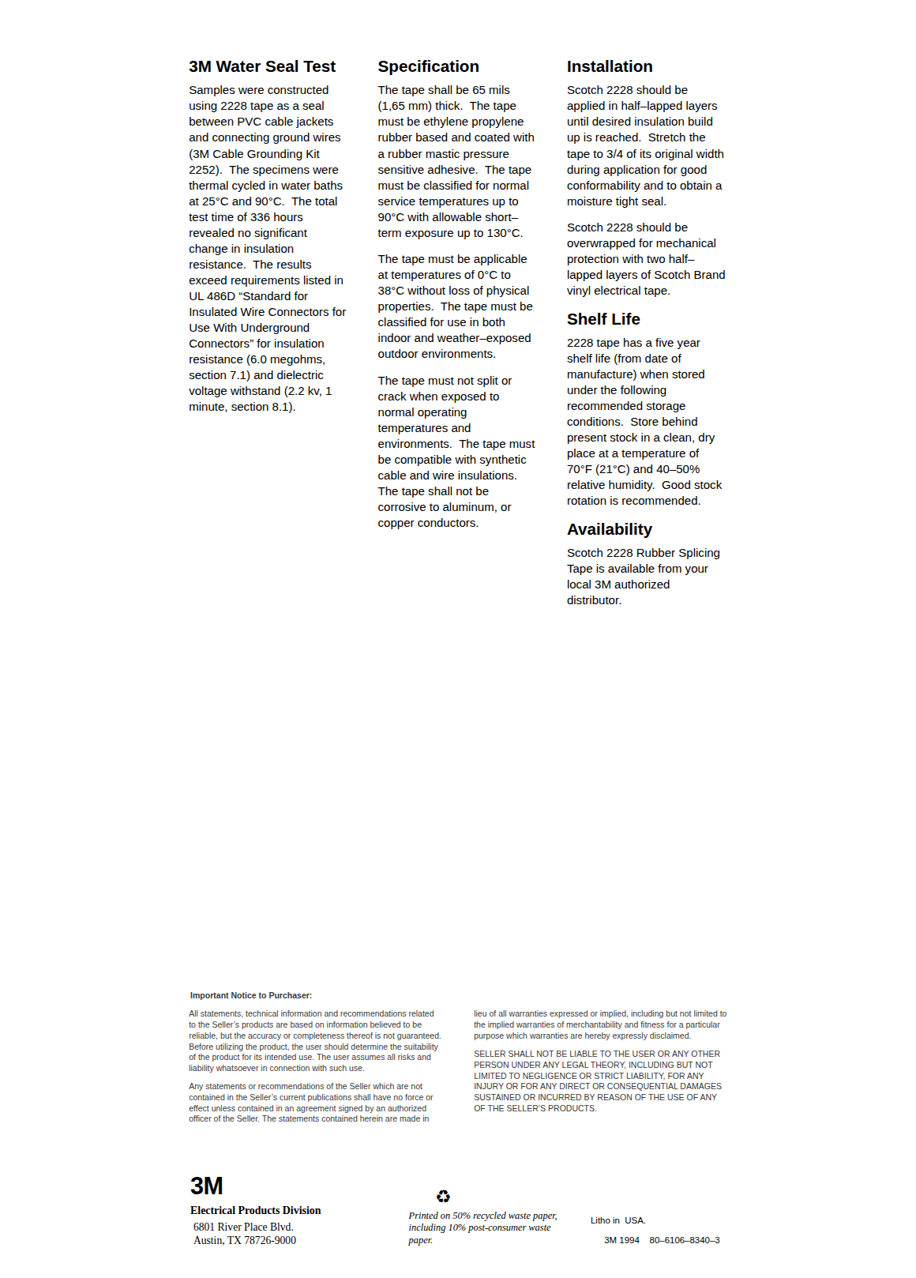3M Water Seal Test
Samples were constructed using 2228 tape as a seal between PVC cable jackets and connecting ground wires (3M Cable Grounding Kit 2252). The specimens were thermal cycled in water baths at 25°C and 90°C. The total test time of 336 hours revealed no significant change in insulation resistance. The results exceed requirements listed in UL 486D “Standard for Insulated Wire Connectors for Use With Underground Connectors” for insulation resistance (6.0 megohms, section 7.1) and dielectric voltage withstand (2.2 kv, 1 minute, section 8.1).
Specification
The tape shall be 65 mils (1,65 mm) thick. The tape must be ethylene propylene rubber based and coated with a rubber mastic pressure sensitive adhesive. The tape must be classified for normal service temperatures up to 90°C with allowable short–term exposure up to 130°C.
The tape must be applicable at temperatures of 0°C to 38°C without loss of physical properties. The tape must be classified for use in both indoor and weather–exposed outdoor environments.
The tape must not split or crack when exposed to normal operating temperatures and environments. The tape must be compatible with synthetic cable and wire insulations. The tape shall not be corrosive to aluminum, or copper conductors.
Installation
Scotch 2228 should be applied in half–lapped layers until desired insulation build up is reached. Stretch the tape to 3/4 of its original width during application for good conformability and to obtain a moisture tight seal.
Scotch 2228 should be overwrapped for mechanical protection with two half–lapped layers of Scotch Brand vinyl electrical tape.
Shelf Life
2228 tape has a five year shelf life (from date of manufacture) when stored under the following recommended storage conditions. Store behind present stock in a clean, dry place at a temperature of 70°F (21°C) and 40–50% relative humidity. Good stock rotation is recommended.
Availability
Scotch 2228 Rubber Splicing Tape is available from your local 3M authorized distributor.
Important Notice to Purchaser:
All statements, technical information and recommendations related to the Seller’s products are based on information believed to be reliable, but the accuracy or completeness thereof is not guaranteed. Before utilizing the product, the user should determine the suitability of the product for its intended use. The user assumes all risks and liability whatsoever in connection with such use.
Any statements or recommendations of the Seller which are not contained in the Seller’s current publications shall have no force or effect unless contained in an agreement signed by an authorized officer of the Seller. The statements contained herein are made in
lieu of all warranties expressed or implied, including but not limited to the implied warranties of merchantability and fitness for a particular purpose which warranties are hereby expressly disclaimed.
SELLER SHALL NOT BE LIABLE TO THE USER OR ANY OTHER PERSON UNDER ANY LEGAL THEORY, INCLUDING BUT NOT LIMITED TO NEGLIGENCE OR STRICT LIABILITY, FOR ANY INJURY OR FOR ANY DIRECT OR CONSEQUENTIAL DAMAGES SUSTAINED OR INCURRED BY REASON OF THE USE OF ANY OF THE SELLER’S PRODUCTS.
3M
Electrical Products Division
6801 River Place Blvd.
Austin, TX 78726-9000
♻
Printed on 50% recycled waste paper, including 10% post-consumer waste paper.
Litho in USA.
3M 1994 80–6106–8340–3